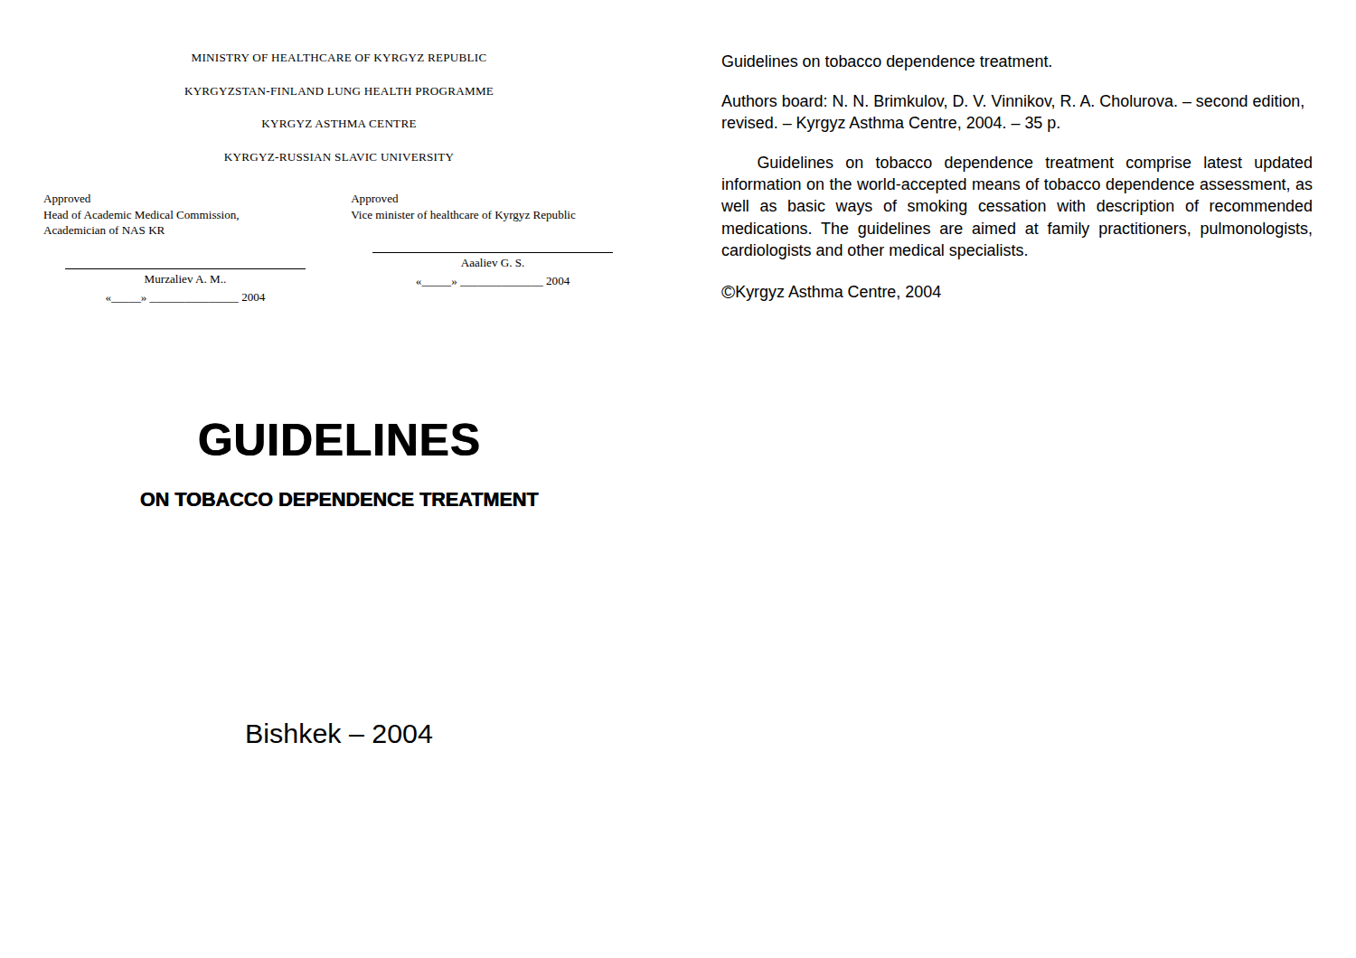MINISTRY OF HEALTHCARE OF KYRGYZ REPUBLIC
KYRGYZSTAN-FINLAND LUNG HEALTH PROGRAMME
KYRGYZ ASTHMA CENTRE
KYRGYZ-RUSSIAN SLAVIC UNIVERSITY
Approved
Head of Academic Medical Commission,
Academician of NAS KR
Murzaliev A. M.. «_____» _______________ 2004
Approved
Vice minister of healthcare of Kyrgyz Republic
Aaaliev G. S. «_____» ______________ 2004
GUIDELINES
ON TOBACCO DEPENDENCE TREATMENT
Bishkek – 2004
Guidelines on tobacco dependence treatment.
Authors board: N. N. Brimkulov, D. V. Vinnikov, R. A. Cholurova. – second edition, revised. – Kyrgyz Asthma Centre, 2004. – 35 p.
Guidelines on tobacco dependence treatment comprise latest updated information on the world-accepted means of tobacco dependence assessment, as well as basic ways of smoking cessation with description of recommended medications. The guidelines are aimed at family practitioners, pulmonologists, cardiologists and other medical specialists.
©Kyrgyz Asthma Centre, 2004